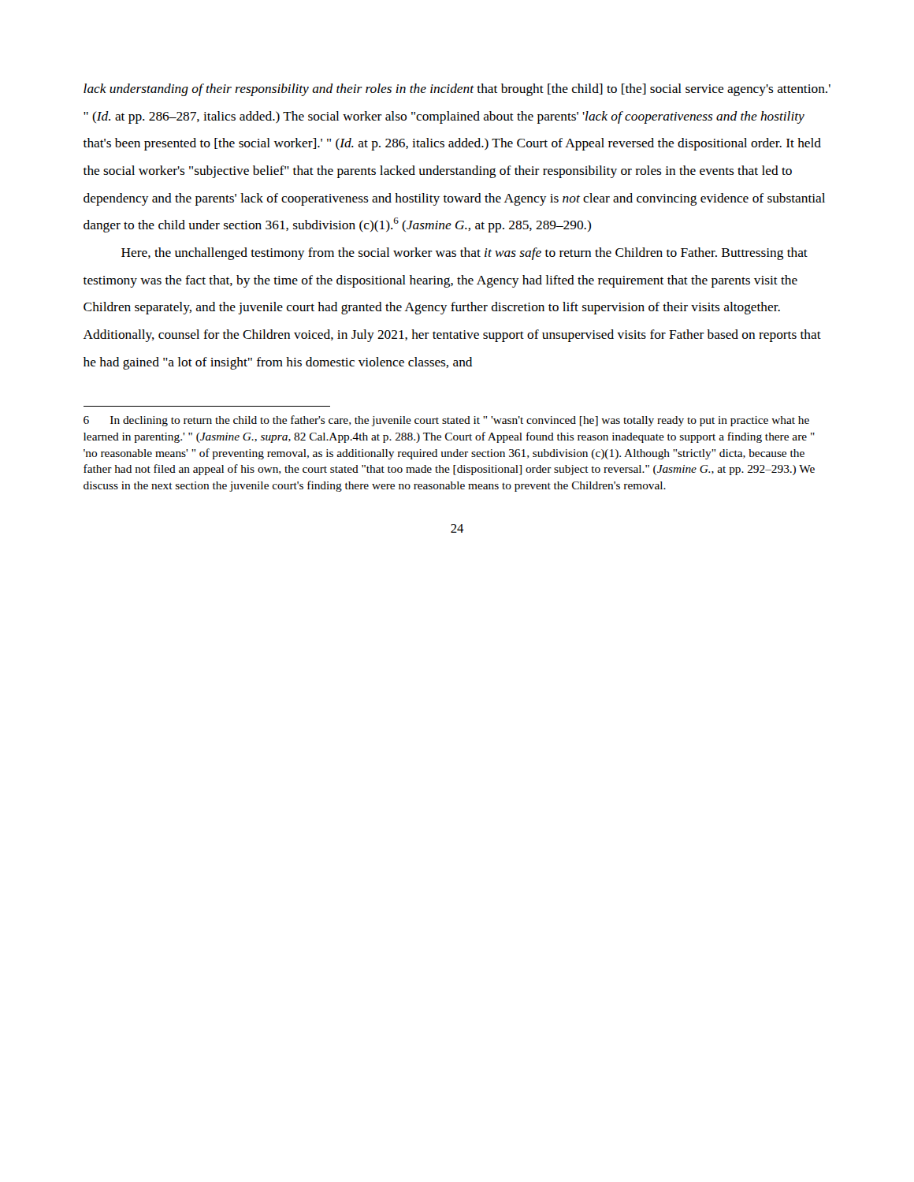lack understanding of their responsibility and their roles in the incident that brought [the child] to [the] social service agency's attention.' " (Id. at pp. 286–287, italics added.) The social worker also "complained about the parents' 'lack of cooperativeness and the hostility that's been presented to [the social worker].' " (Id. at p. 286, italics added.) The Court of Appeal reversed the dispositional order. It held the social worker's "subjective belief" that the parents lacked understanding of their responsibility or roles in the events that led to dependency and the parents' lack of cooperativeness and hostility toward the Agency is not clear and convincing evidence of substantial danger to the child under section 361, subdivision (c)(1).6 (Jasmine G., at pp. 285, 289–290.)
Here, the unchallenged testimony from the social worker was that it was safe to return the Children to Father. Buttressing that testimony was the fact that, by the time of the dispositional hearing, the Agency had lifted the requirement that the parents visit the Children separately, and the juvenile court had granted the Agency further discretion to lift supervision of their visits altogether. Additionally, counsel for the Children voiced, in July 2021, her tentative support of unsupervised visits for Father based on reports that he had gained "a lot of insight" from his domestic violence classes, and
6 In declining to return the child to the father's care, the juvenile court stated it " 'wasn't convinced [he] was totally ready to put in practice what he learned in parenting.' " (Jasmine G., supra, 82 Cal.App.4th at p. 288.) The Court of Appeal found this reason inadequate to support a finding there are " 'no reasonable means' " of preventing removal, as is additionally required under section 361, subdivision (c)(1). Although "strictly" dicta, because the father had not filed an appeal of his own, the court stated "that too made the [dispositional] order subject to reversal." (Jasmine G., at pp. 292–293.) We discuss in the next section the juvenile court's finding there were no reasonable means to prevent the Children's removal.
24